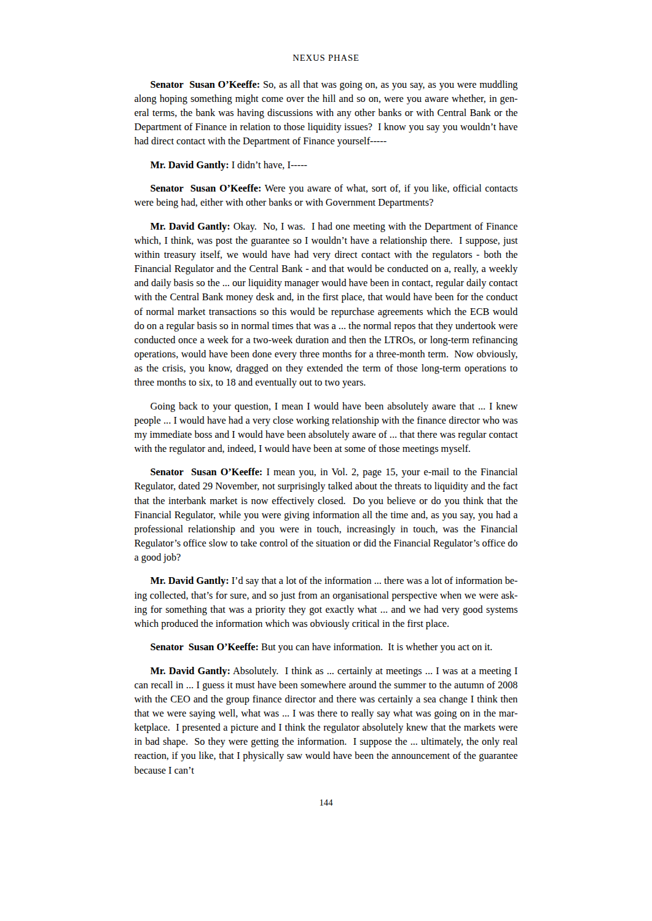NEXUS PHASE
Senator Susan O’Keeffe: So, as all that was going on, as you say, as you were muddling along hoping something might come over the hill and so on, were you aware whether, in general terms, the bank was having discussions with any other banks or with Central Bank or the Department of Finance in relation to those liquidity issues? I know you say you wouldn’t have had direct contact with the Department of Finance yourself-----
Mr. David Gantly: I didn’t have, I-----
Senator Susan O’Keeffe: Were you aware of what, sort of, if you like, official contacts were being had, either with other banks or with Government Departments?
Mr. David Gantly: Okay. No, I was. I had one meeting with the Department of Finance which, I think, was post the guarantee so I wouldn’t have a relationship there. I suppose, just within treasury itself, we would have had very direct contact with the regulators - both the Financial Regulator and the Central Bank - and that would be conducted on a, really, a weekly and daily basis so the ... our liquidity manager would have been in contact, regular daily contact with the Central Bank money desk and, in the first place, that would have been for the conduct of normal market transactions so this would be repurchase agreements which the ECB would do on a regular basis so in normal times that was a ... the normal repos that they undertook were conducted once a week for a two-week duration and then the LTROs, or long-term refinancing operations, would have been done every three months for a three-month term. Now obviously, as the crisis, you know, dragged on they extended the term of those long-term operations to three months to six, to 18 and eventually out to two years.
Going back to your question, I mean I would have been absolutely aware that ... I knew people ... I would have had a very close working relationship with the finance director who was my immediate boss and I would have been absolutely aware of ... that there was regular contact with the regulator and, indeed, I would have been at some of those meetings myself.
Senator Susan O’Keeffe: I mean you, in Vol. 2, page 15, your e-mail to the Financial Regulator, dated 29 November, not surprisingly talked about the threats to liquidity and the fact that the interbank market is now effectively closed. Do you believe or do you think that the Financial Regulator, while you were giving information all the time and, as you say, you had a professional relationship and you were in touch, increasingly in touch, was the Financial Regulator’s office slow to take control of the situation or did the Financial Regulator’s office do a good job?
Mr. David Gantly: I’d say that a lot of the information ... there was a lot of information being collected, that’s for sure, and so just from an organisational perspective when we were asking for something that was a priority they got exactly what ... and we had very good systems which produced the information which was obviously critical in the first place.
Senator Susan O’Keeffe: But you can have information. It is whether you act on it.
Mr. David Gantly: Absolutely. I think as ... certainly at meetings ... I was at a meeting I can recall in ... I guess it must have been somewhere around the summer to the autumn of 2008 with the CEO and the group finance director and there was certainly a sea change I think then that we were saying well, what was ... I was there to really say what was going on in the marketplace. I presented a picture and I think the regulator absolutely knew that the markets were in bad shape. So they were getting the information. I suppose the ... ultimately, the only real reaction, if you like, that I physically saw would have been the announcement of the guarantee because I can’t
144